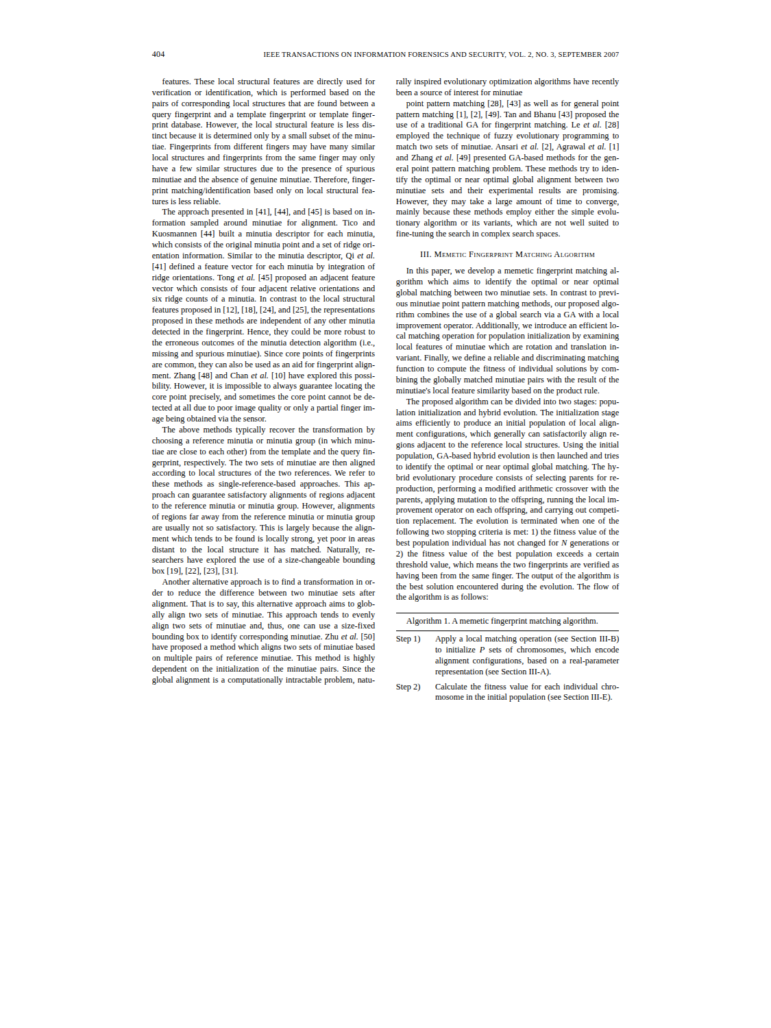404 IEEE Transactions on Information Forensics and Security, Vol. 2, No. 3, September 2007
features. These local structural features are directly used for verification or identification, which is performed based on the pairs of corresponding local structures that are found between a query fingerprint and a template fingerprint or template fingerprint database. However, the local structural feature is less distinct because it is determined only by a small subset of the minutiae. Fingerprints from different fingers may have many similar local structures and fingerprints from the same finger may only have a few similar structures due to the presence of spurious minutiae and the absence of genuine minutiae. Therefore, fingerprint matching/identification based only on local structural features is less reliable.
The approach presented in [41], [44], and [45] is based on information sampled around minutiae for alignment. Tico and Kuosmannen [44] built a minutia descriptor for each minutia, which consists of the original minutia point and a set of ridge orientation information. Similar to the minutia descriptor, Qi et al. [41] defined a feature vector for each minutia by integration of ridge orientations. Tong et al. [45] proposed an adjacent feature vector which consists of four adjacent relative orientations and six ridge counts of a minutia. In contrast to the local structural features proposed in [12], [18], [24], and [25], the representations proposed in these methods are independent of any other minutia detected in the fingerprint. Hence, they could be more robust to the erroneous outcomes of the minutia detection algorithm (i.e., missing and spurious minutiae). Since core points of fingerprints are common, they can also be used as an aid for fingerprint alignment. Zhang [48] and Chan et al. [10] have explored this possibility. However, it is impossible to always guarantee locating the core point precisely, and sometimes the core point cannot be detected at all due to poor image quality or only a partial finger image being obtained via the sensor.
The above methods typically recover the transformation by choosing a reference minutia or minutia group (in which minutiae are close to each other) from the template and the query fingerprint, respectively. The two sets of minutiae are then aligned according to local structures of the two references. We refer to these methods as single-reference-based approaches. This approach can guarantee satisfactory alignments of regions adjacent to the reference minutia or minutia group. However, alignments of regions far away from the reference minutia or minutia group are usually not so satisfactory. This is largely because the alignment which tends to be found is locally strong, yet poor in areas distant to the local structure it has matched. Naturally, researchers have explored the use of a size-changeable bounding box [19], [22], [23], [31].
Another alternative approach is to find a transformation in order to reduce the difference between two minutiae sets after alignment. That is to say, this alternative approach aims to globally align two sets of minutiae. This approach tends to evenly align two sets of minutiae and, thus, one can use a size-fixed bounding box to identify corresponding minutiae. Zhu et al. [50] have proposed a method which aligns two sets of minutiae based on multiple pairs of reference minutiae. This method is highly dependent on the initialization of the minutiae pairs. Since the global alignment is a computationally intractable problem, naturally inspired evolutionary optimization algorithms have recently been a source of interest for minutiae
point pattern matching [28], [43] as well as for general point pattern matching [1], [2], [49]. Tan and Bhanu [43] proposed the use of a traditional GA for fingerprint matching. Le et al. [28] employed the technique of fuzzy evolutionary programming to match two sets of minutiae. Ansari et al. [2], Agrawal et al. [1] and Zhang et al. [49] presented GA-based methods for the general point pattern matching problem. These methods try to identify the optimal or near optimal global alignment between two minutiae sets and their experimental results are promising. However, they may take a large amount of time to converge, mainly because these methods employ either the simple evolutionary algorithm or its variants, which are not well suited to fine-tuning the search in complex search spaces.
III. Memetic Fingerprint Matching Algorithm
In this paper, we develop a memetic fingerprint matching algorithm which aims to identify the optimal or near optimal global matching between two minutiae sets. In contrast to previous minutiae point pattern matching methods, our proposed algorithm combines the use of a global search via a GA with a local improvement operator. Additionally, we introduce an efficient local matching operation for population initialization by examining local features of minutiae which are rotation and translation invariant. Finally, we define a reliable and discriminating matching function to compute the fitness of individual solutions by combining the globally matched minutiae pairs with the result of the minutiae's local feature similarity based on the product rule.
The proposed algorithm can be divided into two stages: population initialization and hybrid evolution. The initialization stage aims efficiently to produce an initial population of local alignment configurations, which generally can satisfactorily align regions adjacent to the reference local structures. Using the initial population, GA-based hybrid evolution is then launched and tries to identify the optimal or near optimal global matching. The hybrid evolutionary procedure consists of selecting parents for reproduction, performing a modified arithmetic crossover with the parents, applying mutation to the offspring, running the local improvement operator on each offspring, and carrying out competition replacement. The evolution is terminated when one of the following two stopping criteria is met: 1) the fitness value of the best population individual has not changed for N generations or 2) the fitness value of the best population exceeds a certain threshold value, which means the two fingerprints are verified as having been from the same finger. The output of the algorithm is the best solution encountered during the evolution. The flow of the algorithm is as follows:
Algorithm 1. A memetic fingerprint matching algorithm.
Step 1) Apply a local matching operation (see Section III-B) to initialize P sets of chromosomes, which encode alignment configurations, based on a real-parameter representation (see Section III-A).
Step 2) Calculate the fitness value for each individual chromosome in the initial population (see Section III-E).